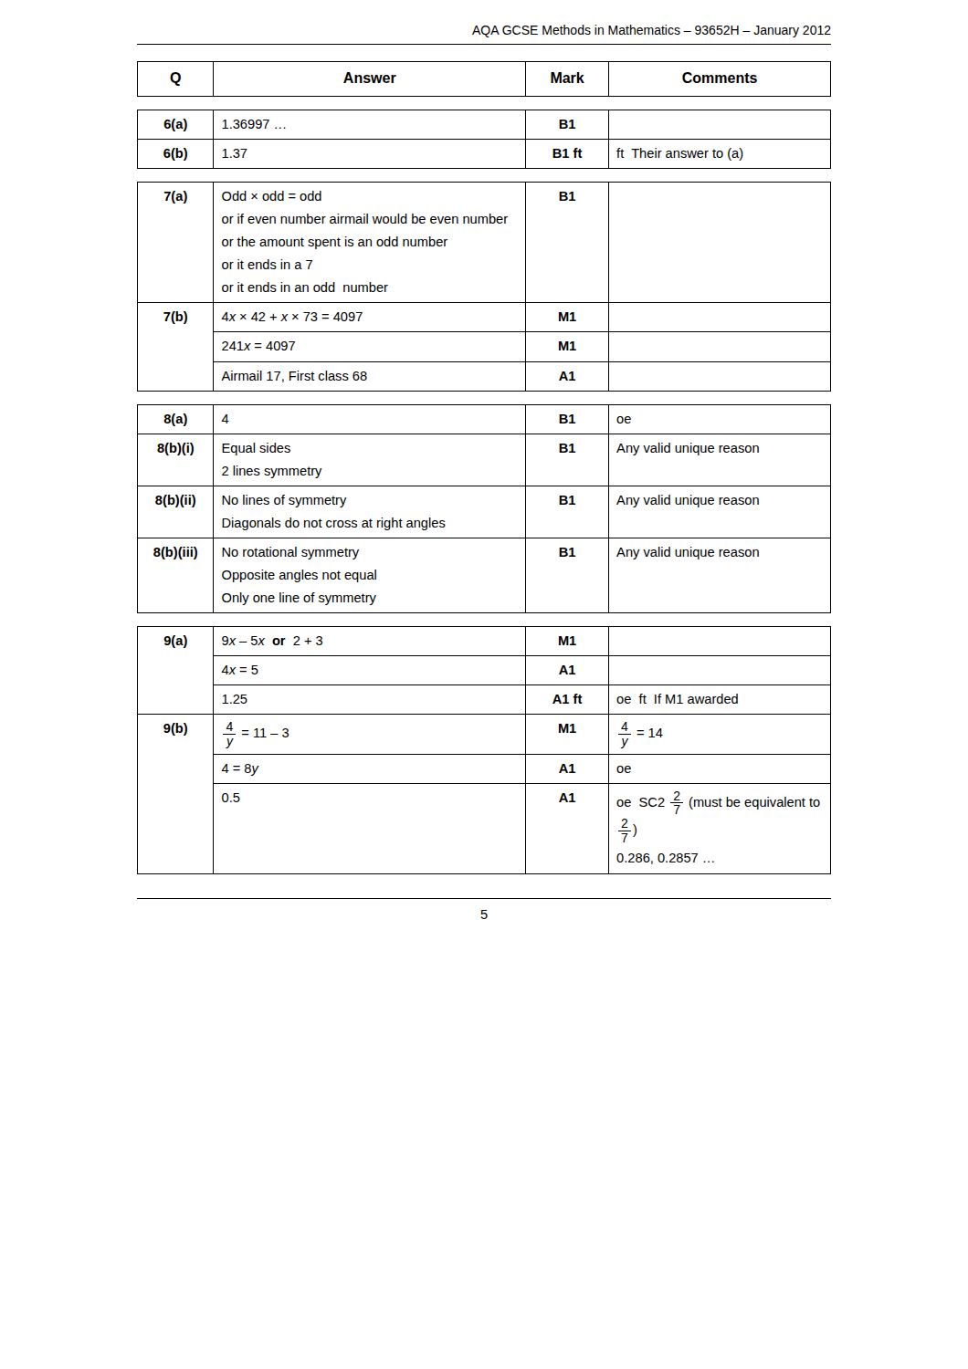AQA GCSE Methods in Mathematics – 93652H – January 2012
| Q | Answer | Mark | Comments |
| --- | --- | --- | --- |
| 6(a) | 1.36997 … | B1 | |
| 6(b) | 1.37 | B1 ft | ft Their answer to (a) |
| 7(a) | Odd × odd = odd or if even number airmail would be even number or the amount spent is an odd number or it ends in a 7 or it ends in an odd number | B1 | |
| 7(b) | 4 x × 42 + x × 73 = 4097 | M1 | |
| 241 x = 4097 | M1 | |
| Airmail 17, First class 68 | A1 | |
| 8(a) | 4 | B1 | oe |
| 8(b)(i) | Equal sides 2 lines symmetry | B1 | Any valid unique reason |
| 8(b)(ii) | No lines of symmetry Diagonals do not cross at right angles | B1 | Any valid unique reason |
| 8(b)(iii) | No rotational symmetry Opposite angles not equal Only one line of symmetry | B1 | Any valid unique reason |
| 9(a) | 9 x – 5 x or 2 + 3 | M1 | |
| 4 x = 5 | A1 | |
| 1.25 | A1 ft | oe ft If M1 awarded |
| 9(b) | 4 y = 11 – 3 | M1 | 4 y = 14 |
| 4 = 8 y | A1 | oe |
| 0.5 | A1 | oe SC2 2 7 (must be equivalent to 2 7 ) 0.286, 0.2857 … |
5